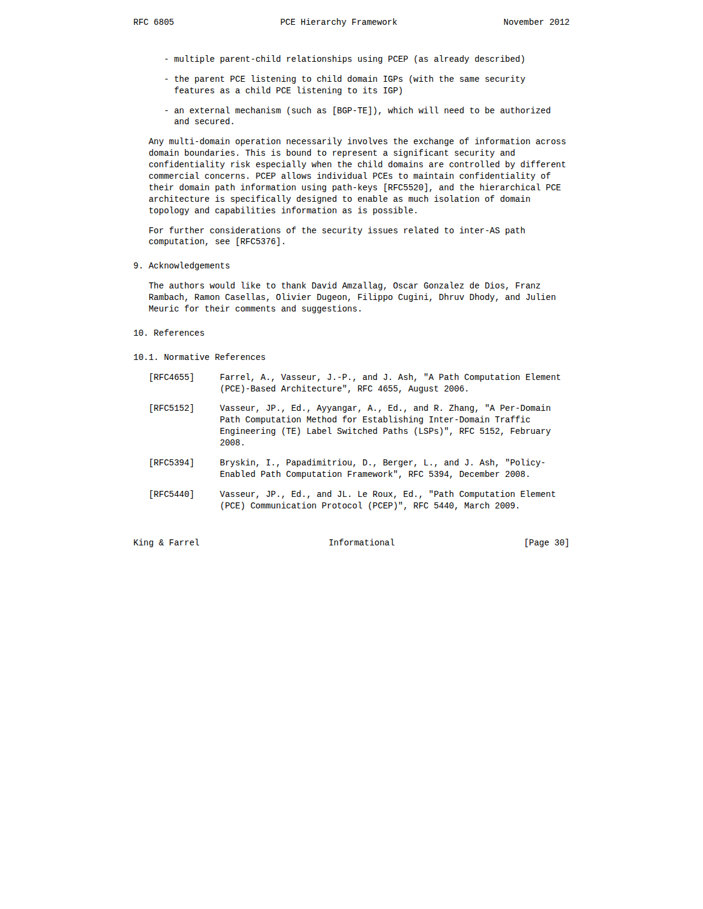RFC 6805 PCE Hierarchy Framework November 2012
- multiple parent-child relationships using PCEP (as already described)
- the parent PCE listening to child domain IGPs (with the same security features as a child PCE listening to its IGP)
- an external mechanism (such as [BGP-TE]), which will need to be authorized and secured.
Any multi-domain operation necessarily involves the exchange of information across domain boundaries. This is bound to represent a significant security and confidentiality risk especially when the child domains are controlled by different commercial concerns. PCEP allows individual PCEs to maintain confidentiality of their domain path information using path-keys [RFC5520], and the hierarchical PCE architecture is specifically designed to enable as much isolation of domain topology and capabilities information as is possible.
For further considerations of the security issues related to inter-AS path computation, see [RFC5376].
9. Acknowledgements
The authors would like to thank David Amzallag, Oscar Gonzalez de Dios, Franz Rambach, Ramon Casellas, Olivier Dugeon, Filippo Cugini, Dhruv Dhody, and Julien Meuric for their comments and suggestions.
10. References
10.1. Normative References
[RFC4655] Farrel, A., Vasseur, J.-P., and J. Ash, "A Path Computation Element (PCE)-Based Architecture", RFC 4655, August 2006.
[RFC5152] Vasseur, JP., Ed., Ayyangar, A., Ed., and R. Zhang, "A Per-Domain Path Computation Method for Establishing Inter-Domain Traffic Engineering (TE) Label Switched Paths (LSPs)", RFC 5152, February 2008.
[RFC5394] Bryskin, I., Papadimitriou, D., Berger, L., and J. Ash, "Policy-Enabled Path Computation Framework", RFC 5394, December 2008.
[RFC5440] Vasseur, JP., Ed., and JL. Le Roux, Ed., "Path Computation Element (PCE) Communication Protocol (PCEP)", RFC 5440, March 2009.
King & Farrel Informational [Page 30]